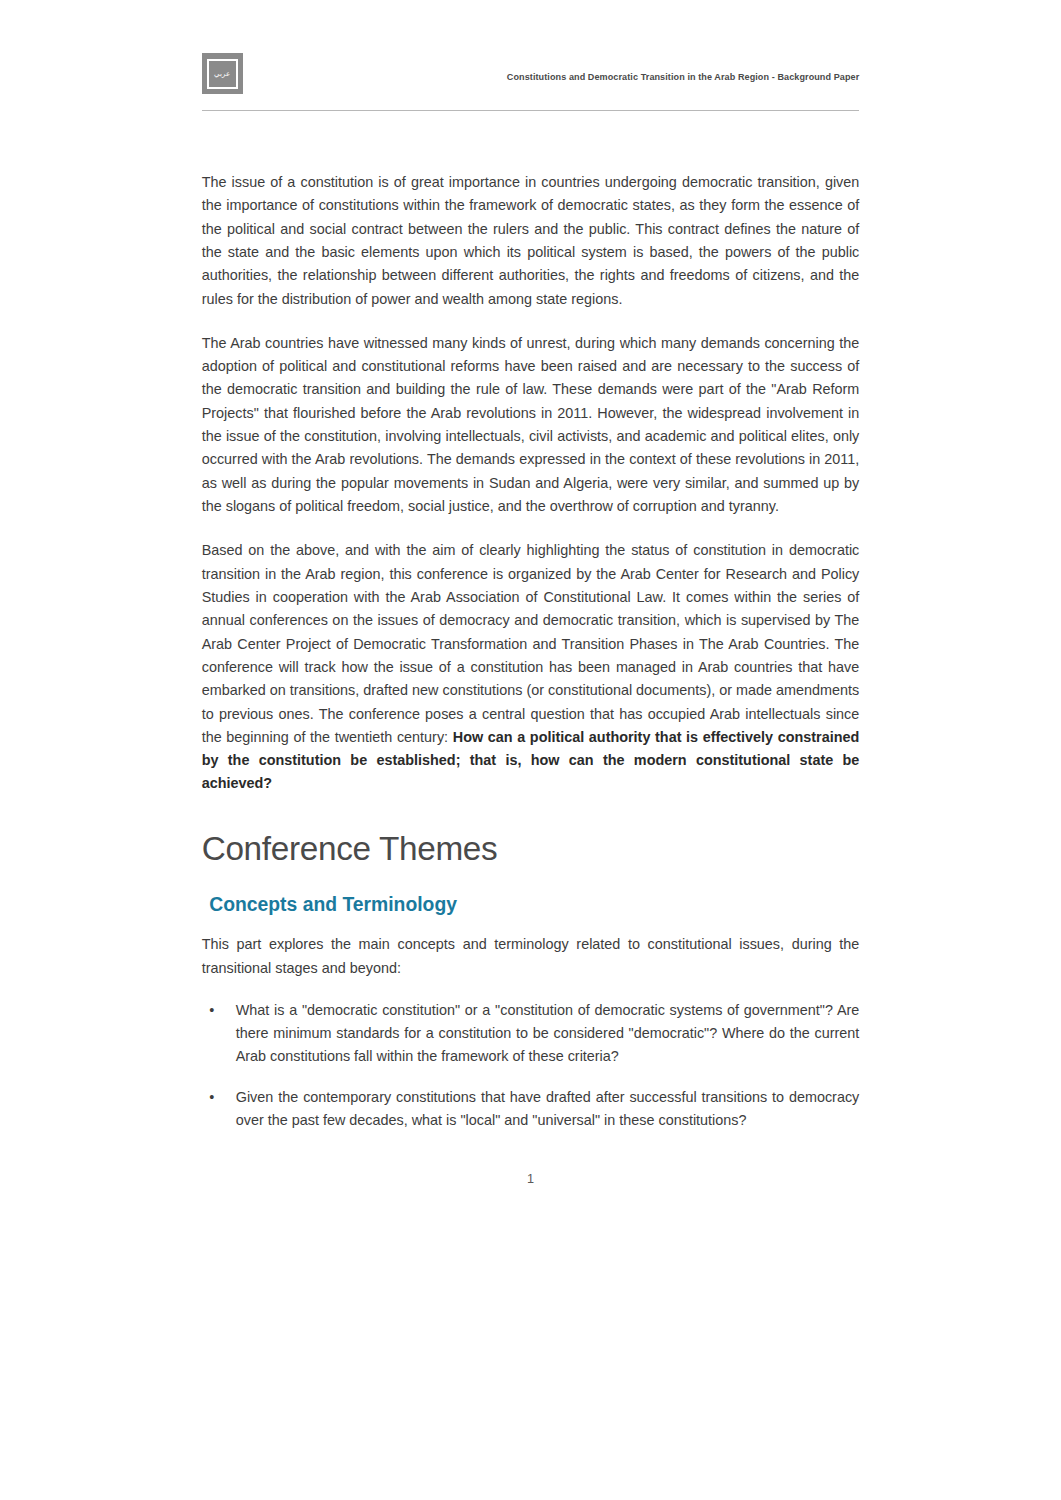عربي
Constitutions and Democratic Transition in the Arab Region - Background Paper
The issue of a constitution is of great importance in countries undergoing democratic transition, given the importance of constitutions within the framework of democratic states, as they form the essence of the political and social contract between the rulers and the public. This contract defines the nature of the state and the basic elements upon which its political system is based, the powers of the public authorities, the relationship between different authorities, the rights and freedoms of citizens, and the rules for the distribution of power and wealth among state regions.
The Arab countries have witnessed many kinds of unrest, during which many demands concerning the adoption of political and constitutional reforms have been raised and are necessary to the success of the democratic transition and building the rule of law. These demands were part of the "Arab Reform Projects" that flourished before the Arab revolutions in 2011. However, the widespread involvement in the issue of the constitution, involving intellectuals, civil activists, and academic and political elites, only occurred with the Arab revolutions. The demands expressed in the context of these revolutions in 2011, as well as during the popular movements in Sudan and Algeria, were very similar, and summed up by the slogans of political freedom, social justice, and the overthrow of corruption and tyranny.
Based on the above, and with the aim of clearly highlighting the status of constitution in democratic transition in the Arab region, this conference is organized by the Arab Center for Research and Policy Studies in cooperation with the Arab Association of Constitutional Law. It comes within the series of annual conferences on the issues of democracy and democratic transition, which is supervised by The Arab Center Project of Democratic Transformation and Transition Phases in The Arab Countries. The conference will track how the issue of a constitution has been managed in Arab countries that have embarked on transitions, drafted new constitutions (or constitutional documents), or made amendments to previous ones. The conference poses a central question that has occupied Arab intellectuals since the beginning of the twentieth century: How can a political authority that is effectively constrained by the constitution be established; that is, how can the modern constitutional state be achieved?
Conference Themes
Concepts and Terminology
This part explores the main concepts and terminology related to constitutional issues, during the transitional stages and beyond:
What is a "democratic constitution" or a "constitution of democratic systems of government"? Are there minimum standards for a constitution to be considered "democratic"? Where do the current Arab constitutions fall within the framework of these criteria?
Given the contemporary constitutions that have drafted after successful transitions to democracy over the past few decades, what is "local" and "universal" in these constitutions?
1